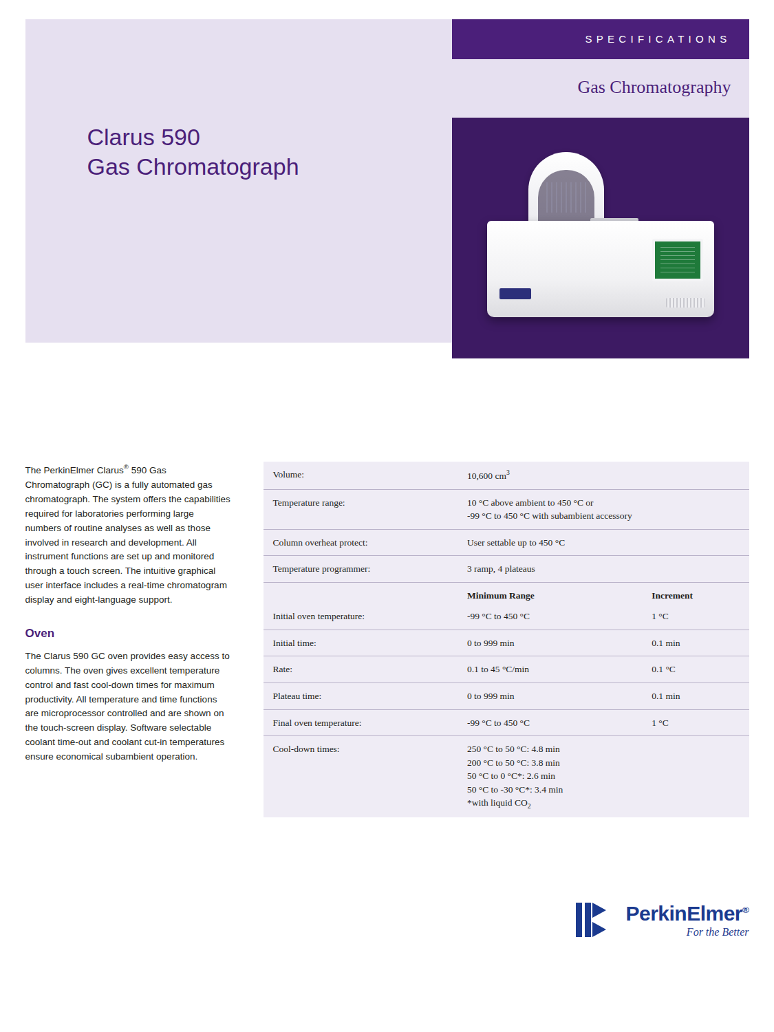Clarus 590
Gas Chromatograph
Specifications
Gas Chromatography
The PerkinElmer Clarus® 590 Gas Chromatograph (GC) is a fully automated gas chromatograph. The system offers the capabilities required for laboratories performing large numbers of routine analyses as well as those involved in research and development. All instrument functions are set up and monitored through a touch screen. The intuitive graphical user interface includes a real-time chromatogram display and eight-language support.
Oven
The Clarus 590 GC oven provides easy access to columns. The oven gives excellent temperature control and fast cool-down times for maximum productivity. All temperature and time functions are microprocessor controlled and are shown on the touch-screen display. Software selectable coolant time-out and coolant cut-in temperatures ensure economical subambient operation.
| Volume: | 10,600 cm 3 |
| Temperature range: | 10 °C above ambient to 450 °C or -99 °C to 450 °C with subambient accessory |
| Column overheat protect: | User settable up to 450 °C |
| Temperature programmer: | 3 ramp, 4 plateaus |
| | Minimum Range | Increment |
| Initial oven temperature: | -99 °C to 450 °C | 1 °C |
| Initial time: | 0 to 999 min | 0.1 min |
| Rate: | 0.1 to 45 °C/min | 0.1 °C |
| Plateau time: | 0 to 999 min | 0.1 min |
| Final oven temperature: | -99 °C to 450 °C | 1 °C |
| Cool-down times: | 250 °C to 50 °C: 4.8 min 200 °C to 50 °C: 3.8 min 50 °C to 0 °C*: 2.6 min 50 °C to -30 °C*: 3.4 min *with liquid CO 2 |
PerkinElmer®
For the Better